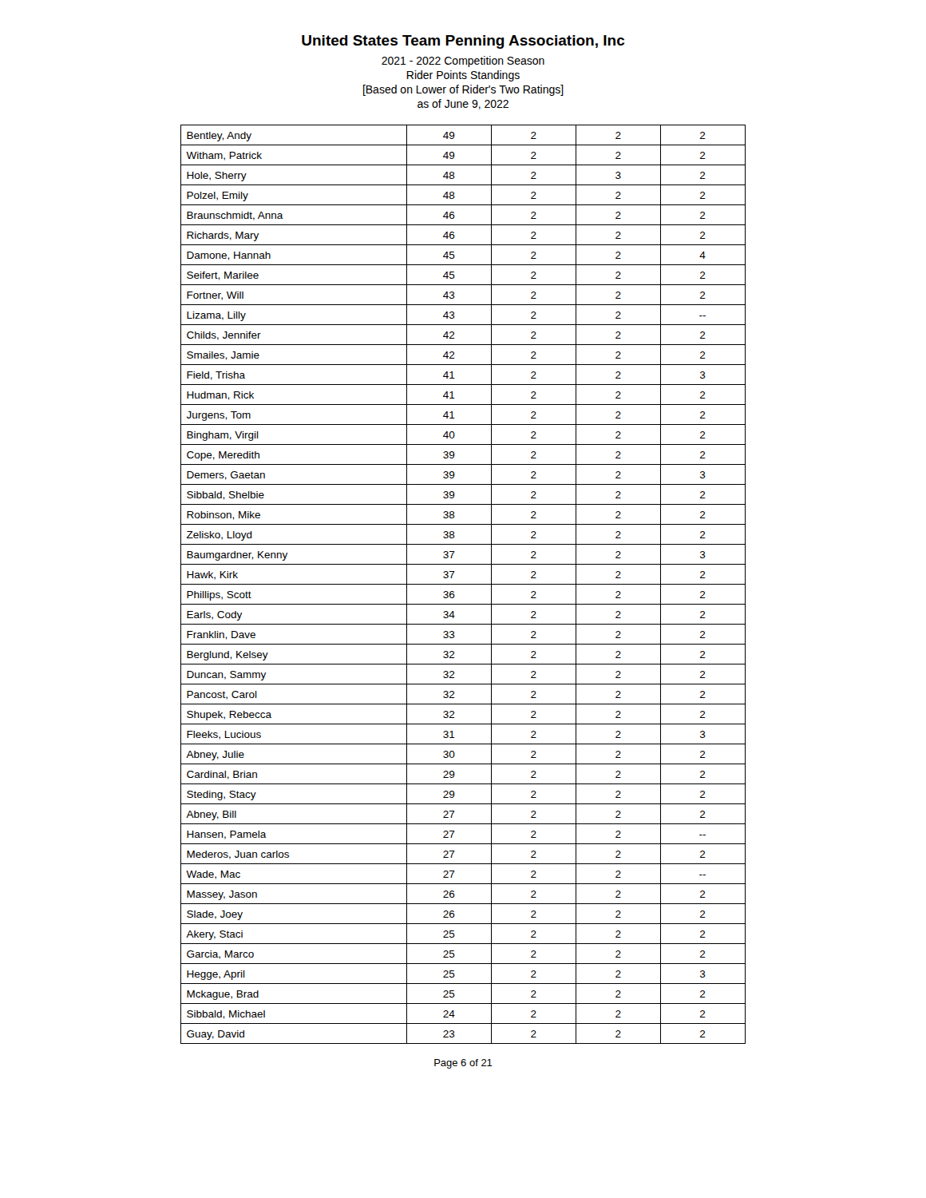United States Team Penning Association, Inc
2021 - 2022 Competition Season
Rider Points Standings
[Based on Lower of Rider's Two Ratings]
as of June 9, 2022
| Bentley, Andy | 49 | 2 | 2 | 2 |
| Witham, Patrick | 49 | 2 | 2 | 2 |
| Hole, Sherry | 48 | 2 | 3 | 2 |
| Polzel, Emily | 48 | 2 | 2 | 2 |
| Braunschmidt, Anna | 46 | 2 | 2 | 2 |
| Richards, Mary | 46 | 2 | 2 | 2 |
| Damone, Hannah | 45 | 2 | 2 | 4 |
| Seifert, Marilee | 45 | 2 | 2 | 2 |
| Fortner, Will | 43 | 2 | 2 | 2 |
| Lizama, Lilly | 43 | 2 | 2 | -- |
| Childs, Jennifer | 42 | 2 | 2 | 2 |
| Smailes, Jamie | 42 | 2 | 2 | 2 |
| Field, Trisha | 41 | 2 | 2 | 3 |
| Hudman, Rick | 41 | 2 | 2 | 2 |
| Jurgens, Tom | 41 | 2 | 2 | 2 |
| Bingham, Virgil | 40 | 2 | 2 | 2 |
| Cope, Meredith | 39 | 2 | 2 | 2 |
| Demers, Gaetan | 39 | 2 | 2 | 3 |
| Sibbald, Shelbie | 39 | 2 | 2 | 2 |
| Robinson, Mike | 38 | 2 | 2 | 2 |
| Zelisko, Lloyd | 38 | 2 | 2 | 2 |
| Baumgardner, Kenny | 37 | 2 | 2 | 3 |
| Hawk, Kirk | 37 | 2 | 2 | 2 |
| Phillips, Scott | 36 | 2 | 2 | 2 |
| Earls, Cody | 34 | 2 | 2 | 2 |
| Franklin, Dave | 33 | 2 | 2 | 2 |
| Berglund, Kelsey | 32 | 2 | 2 | 2 |
| Duncan, Sammy | 32 | 2 | 2 | 2 |
| Pancost, Carol | 32 | 2 | 2 | 2 |
| Shupek, Rebecca | 32 | 2 | 2 | 2 |
| Fleeks, Lucious | 31 | 2 | 2 | 3 |
| Abney, Julie | 30 | 2 | 2 | 2 |
| Cardinal, Brian | 29 | 2 | 2 | 2 |
| Steding, Stacy | 29 | 2 | 2 | 2 |
| Abney, Bill | 27 | 2 | 2 | 2 |
| Hansen, Pamela | 27 | 2 | 2 | -- |
| Mederos, Juan carlos | 27 | 2 | 2 | 2 |
| Wade, Mac | 27 | 2 | 2 | -- |
| Massey, Jason | 26 | 2 | 2 | 2 |
| Slade, Joey | 26 | 2 | 2 | 2 |
| Akery, Staci | 25 | 2 | 2 | 2 |
| Garcia, Marco | 25 | 2 | 2 | 2 |
| Hegge, April | 25 | 2 | 2 | 3 |
| Mckague, Brad | 25 | 2 | 2 | 2 |
| Sibbald, Michael | 24 | 2 | 2 | 2 |
| Guay, David | 23 | 2 | 2 | 2 |
Page 6 of 21